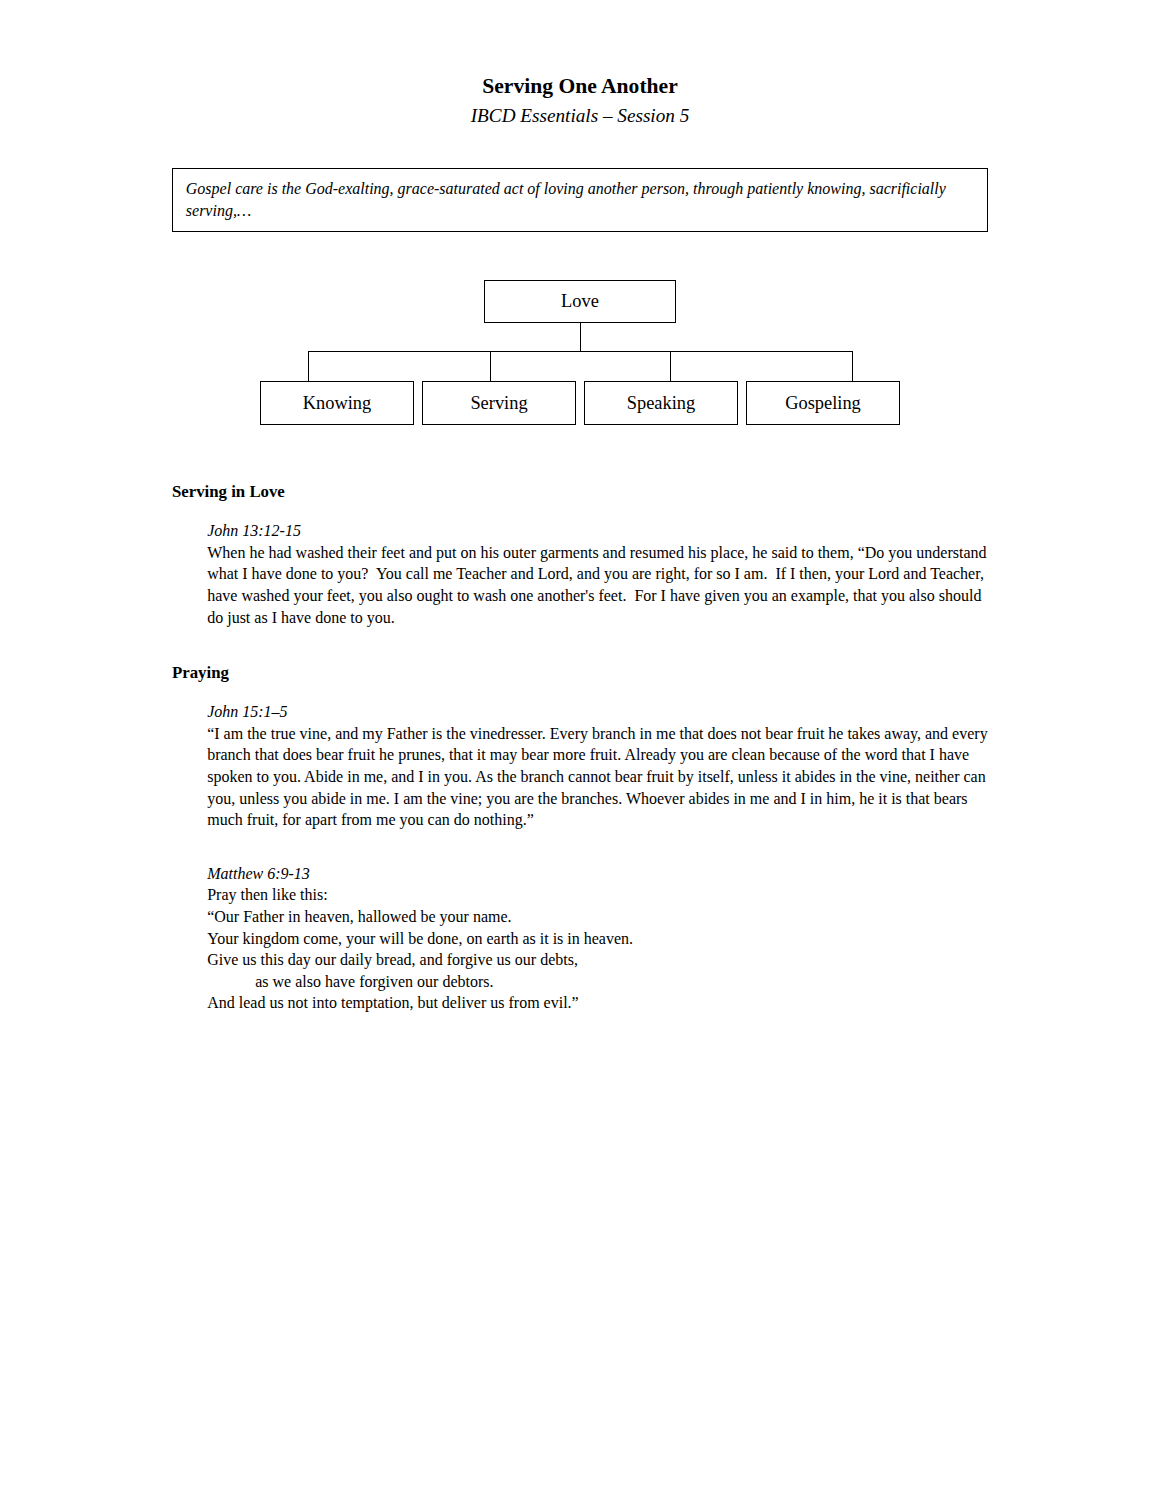Serving One Another
IBCD Essentials – Session 5
Gospel care is the God-exalting, grace-saturated act of loving another person, through patiently knowing, sacrificially serving,…
Love
Knowing Serving Speaking Gospeling
Serving in Love
John 13:12-15
When he had washed their feet and put on his outer garments and resumed his place, he said to them, “Do you understand what I have done to you? You call me Teacher and Lord, and you are right, for so I am. If I then, your Lord and Teacher, have washed your feet, you also ought to wash one another's feet. For I have given you an example, that you also should do just as I have done to you.
Praying
John 15:1–5
“I am the true vine, and my Father is the vinedresser. Every branch in me that does not bear fruit he takes away, and every branch that does bear fruit he prunes, that it may bear more fruit. Already you are clean because of the word that I have spoken to you. Abide in me, and I in you. As the branch cannot bear fruit by itself, unless it abides in the vine, neither can you, unless you abide in me. I am the vine; you are the branches. Whoever abides in me and I in him, he it is that bears much fruit, for apart from me you can do nothing.”
Matthew 6:9-13
Pray then like this:
“Our Father in heaven, hallowed be your name.
Your kingdom come, your will be done, on earth as it is in heaven.
Give us this day our daily bread, and forgive us our debts,
as we also have forgiven our debtors.
And lead us not into temptation, but deliver us from evil.”